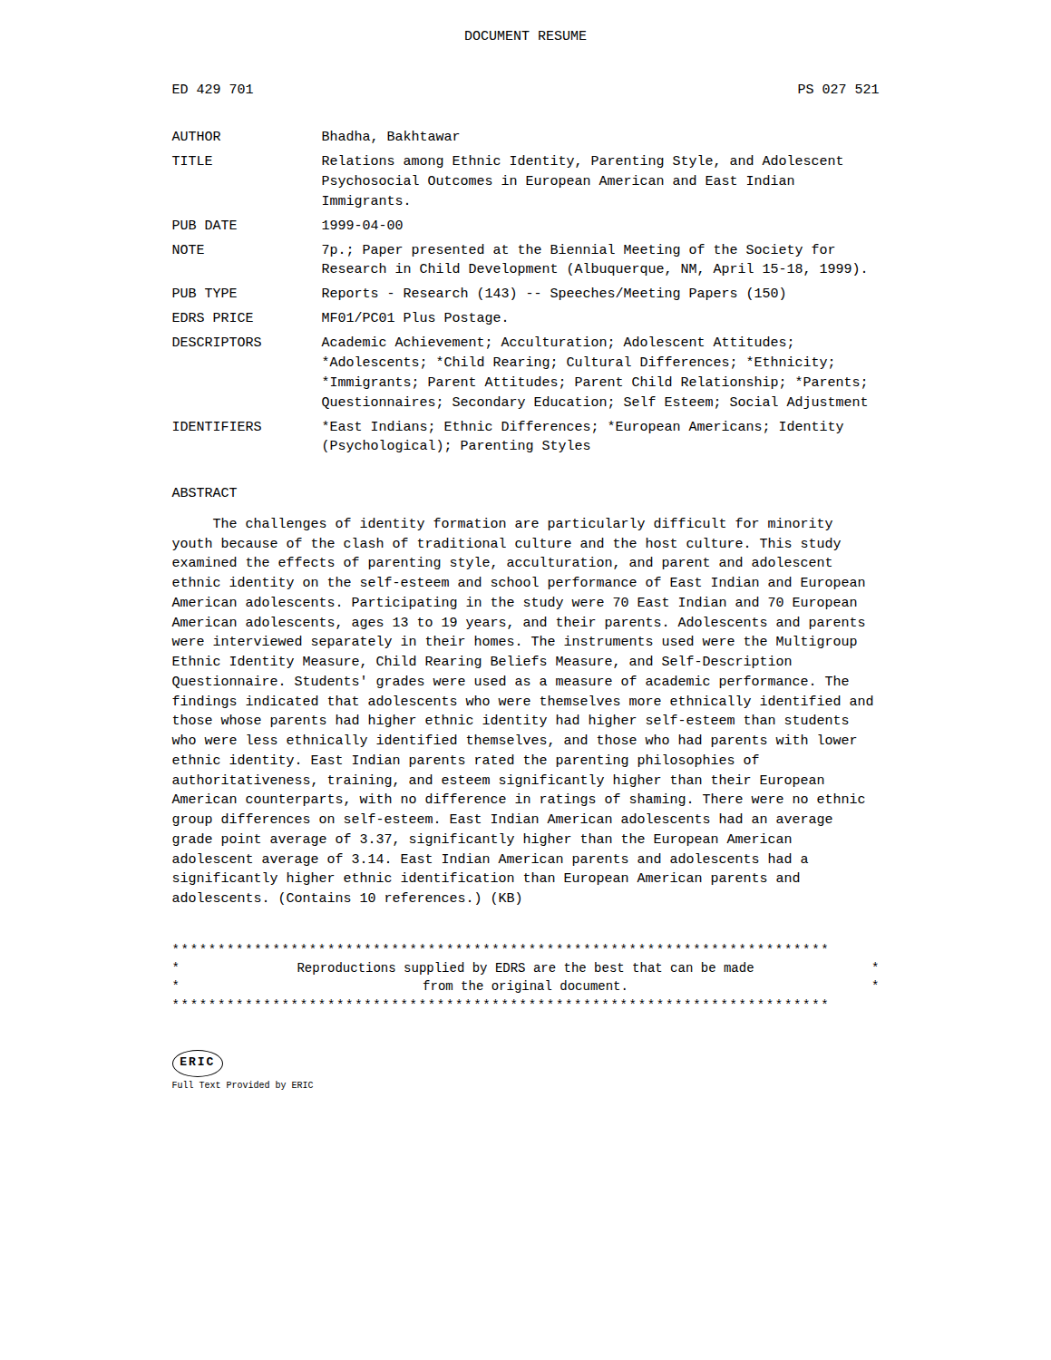DOCUMENT RESUME
ED 429 701 PS 027 521
Author
Bhadha, Bakhtawar
Title
Relations among Ethnic Identity, Parenting Style, and Adolescent Psychosocial Outcomes in European American and East Indian Immigrants.
Pub Date
1999-04-00
Note
7p.; Paper presented at the Biennial Meeting of the Society for Research in Child Development (Albuquerque, NM, April 15-18, 1999).
Pub Type
Reports - Research (143) -- Speeches/Meeting Papers (150)
EDRS Price
MF01/PC01 Plus Postage.
Descriptors
Academic Achievement; Acculturation; Adolescent Attitudes; *Adolescents; *Child Rearing; Cultural Differences; *Ethnicity; *Immigrants; Parent Attitudes; Parent Child Relationship; *Parents; Questionnaires; Secondary Education; Self Esteem; Social Adjustment
Identifiers
*East Indians; Ethnic Differences; *European Americans; Identity (Psychological); Parenting Styles
Abstract
The challenges of identity formation are particularly difficult for minority youth because of the clash of traditional culture and the host culture. This study examined the effects of parenting style, acculturation, and parent and adolescent ethnic identity on the self-esteem and school performance of East Indian and European American adolescents. Participating in the study were 70 East Indian and 70 European American adolescents, ages 13 to 19 years, and their parents. Adolescents and parents were interviewed separately in their homes. The instruments used were the Multigroup Ethnic Identity Measure, Child Rearing Beliefs Measure, and Self-Description Questionnaire. Students' grades were used as a measure of academic performance. The findings indicated that adolescents who were themselves more ethnically identified and those whose parents had higher ethnic identity had higher self-esteem than students who were less ethnically identified themselves, and those who had parents with lower ethnic identity. East Indian parents rated the parenting philosophies of authoritativeness, training, and esteem significantly higher than their European American counterparts, with no difference in ratings of shaming. There were no ethnic group differences on self-esteem. East Indian American adolescents had an average grade point average of 3.37, significantly higher than the European American adolescent average of 3.14. East Indian American parents and adolescents had a significantly higher ethnic identification than European American parents and adolescents. (Contains 10 references.) (KB)
************************************************************************
* Reproductions supplied by EDRS are the best that can be made *
* from the original document. *
************************************************************************
ERIC Full Text Provided by ERIC